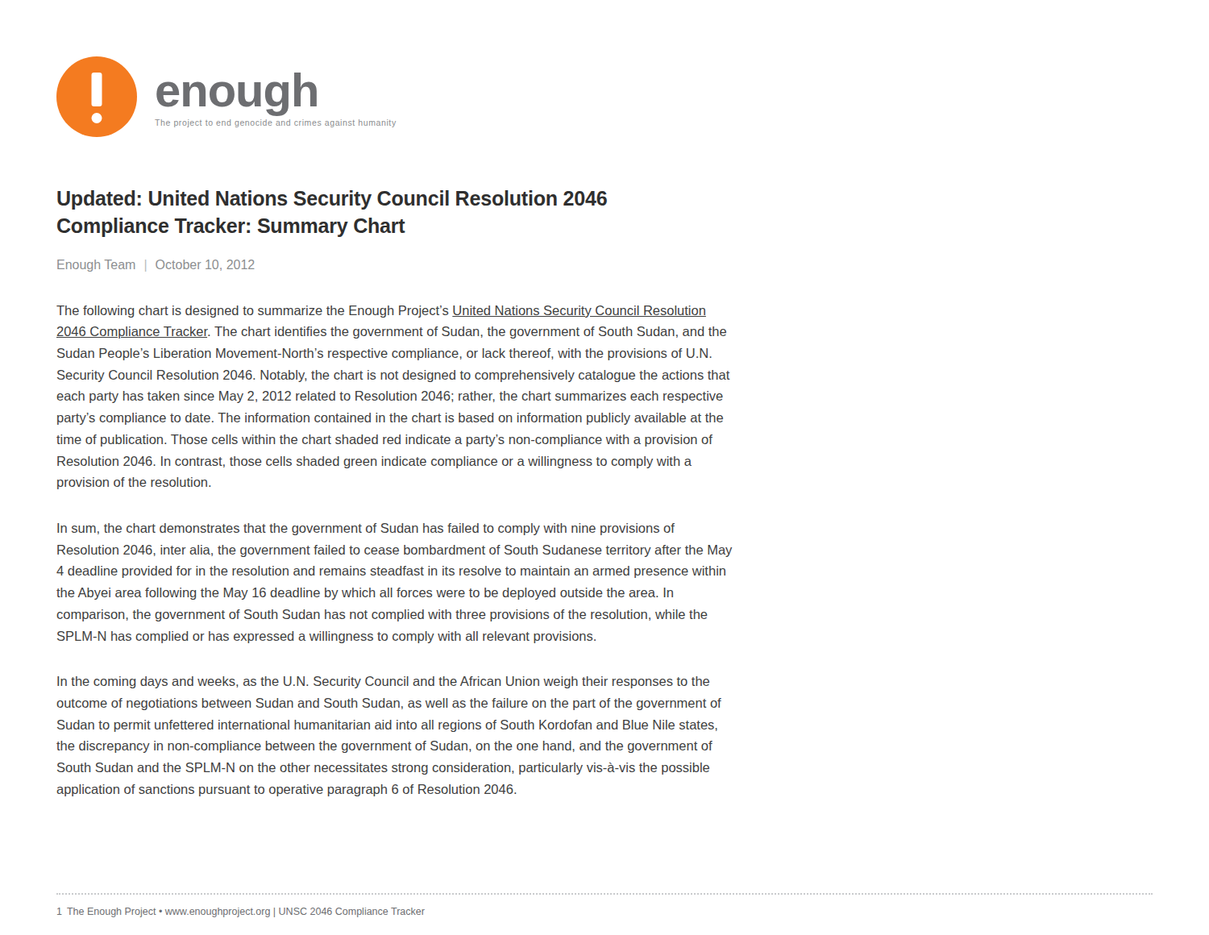enough
The project to end genocide and crimes against humanity
Updated: United Nations Security Council Resolution 2046
Compliance Tracker: Summary Chart
Enough Team|October 10, 2012
The following chart is designed to summarize the Enough Project’s United Nations Security Council Resolution 2046 Compliance Tracker. The chart identifies the government of Sudan, the government of South Sudan, and the Sudan People’s Liberation Movement-North’s respective compliance, or lack thereof, with the provisions of U.N. Security Council Resolution 2046. Notably, the chart is not designed to comprehensively catalogue the actions that each party has taken since May 2, 2012 related to Resolution 2046; rather, the chart summarizes each respective party’s compliance to date. The information contained in the chart is based on information publicly available at the time of publication. Those cells within the chart shaded red indicate a party’s non-compliance with a provision of Resolution 2046. In contrast, those cells shaded green indicate compliance or a willingness to comply with a provision of the resolution.
In sum, the chart demonstrates that the government of Sudan has failed to comply with nine provisions of Resolution 2046, inter alia, the government failed to cease bombardment of South Sudanese territory after the May 4 deadline provided for in the resolution and remains steadfast in its resolve to maintain an armed presence within the Abyei area following the May 16 deadline by which all forces were to be deployed outside the area. In comparison, the government of South Sudan has not complied with three provisions of the resolution, while the SPLM-N has complied or has expressed a willingness to comply with all relevant provisions.
In the coming days and weeks, as the U.N. Security Council and the African Union weigh their responses to the outcome of negotiations between Sudan and South Sudan, as well as the failure on the part of the government of Sudan to permit unfettered international humanitarian aid into all regions of South Kordofan and Blue Nile states, the discrepancy in non-compliance between the government of Sudan, on the one hand, and the government of South Sudan and the SPLM-N on the other necessitates strong consideration, particularly vis-à-vis the possible application of sanctions pursuant to operative paragraph 6 of Resolution 2046.
1 The Enough Project • www.enoughproject.org | UNSC 2046 Compliance Tracker